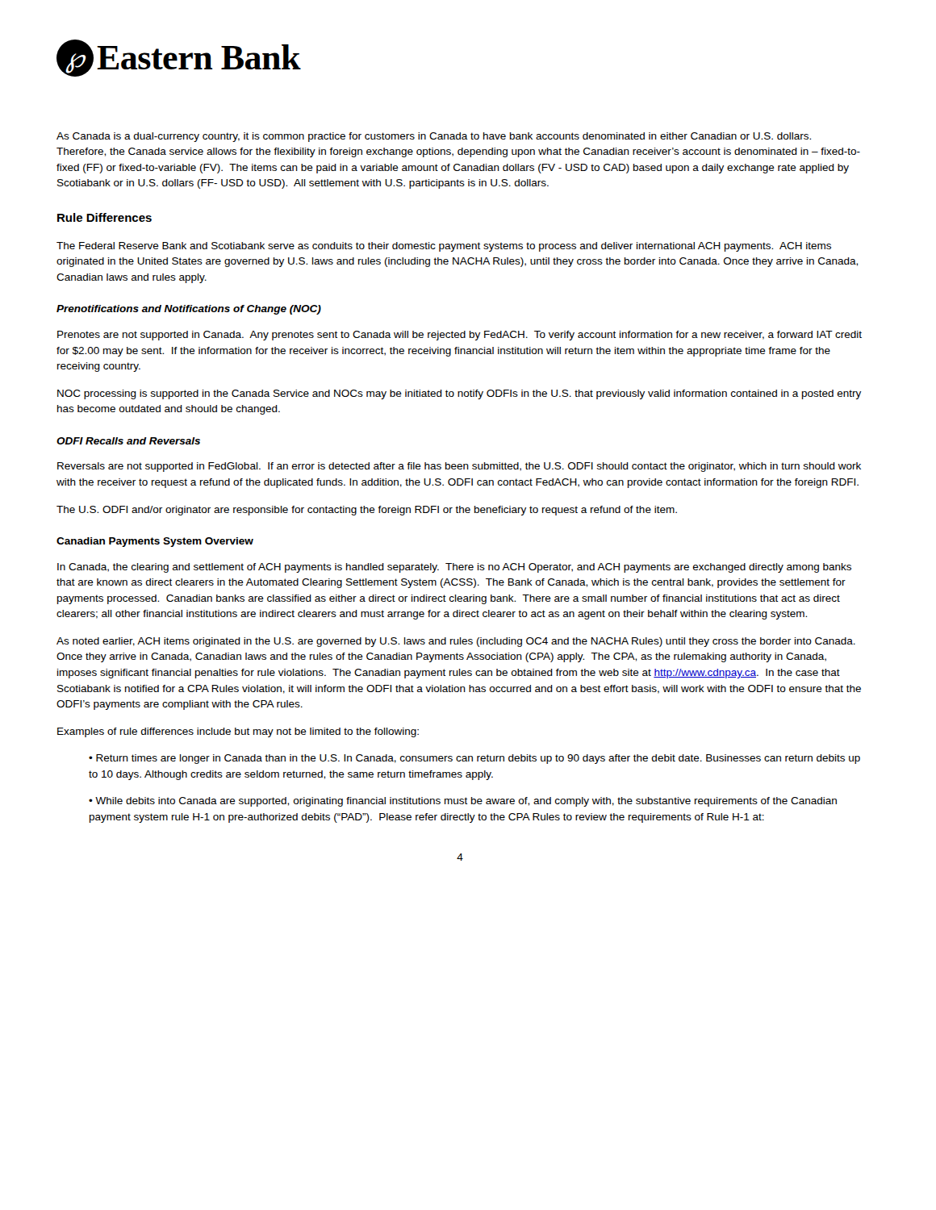℘Eastern Bank
As Canada is a dual-currency country, it is common practice for customers in Canada to have bank accounts denominated in either Canadian or U.S. dollars. Therefore, the Canada service allows for the flexibility in foreign exchange options, depending upon what the Canadian receiver’s account is denominated in – fixed-to-fixed (FF) or fixed-to-variable (FV). The items can be paid in a variable amount of Canadian dollars (FV - USD to CAD) based upon a daily exchange rate applied by Scotiabank or in U.S. dollars (FF- USD to USD). All settlement with U.S. participants is in U.S. dollars.
Rule Differences
The Federal Reserve Bank and Scotiabank serve as conduits to their domestic payment systems to process and deliver international ACH payments. ACH items originated in the United States are governed by U.S. laws and rules (including the NACHA Rules), until they cross the border into Canada. Once they arrive in Canada, Canadian laws and rules apply.
Prenotifications and Notifications of Change (NOC)
Prenotes are not supported in Canada. Any prenotes sent to Canada will be rejected by FedACH. To verify account information for a new receiver, a forward IAT credit for $2.00 may be sent. If the information for the receiver is incorrect, the receiving financial institution will return the item within the appropriate time frame for the receiving country.
NOC processing is supported in the Canada Service and NOCs may be initiated to notify ODFIs in the U.S. that previously valid information contained in a posted entry has become outdated and should be changed.
ODFI Recalls and Reversals
Reversals are not supported in FedGlobal. If an error is detected after a file has been submitted, the U.S. ODFI should contact the originator, which in turn should work with the receiver to request a refund of the duplicated funds. In addition, the U.S. ODFI can contact FedACH, who can provide contact information for the foreign RDFI.
The U.S. ODFI and/or originator are responsible for contacting the foreign RDFI or the beneficiary to request a refund of the item.
Canadian Payments System Overview
In Canada, the clearing and settlement of ACH payments is handled separately. There is no ACH Operator, and ACH payments are exchanged directly among banks that are known as direct clearers in the Automated Clearing Settlement System (ACSS). The Bank of Canada, which is the central bank, provides the settlement for payments processed. Canadian banks are classified as either a direct or indirect clearing bank. There are a small number of financial institutions that act as direct clearers; all other financial institutions are indirect clearers and must arrange for a direct clearer to act as an agent on their behalf within the clearing system.
As noted earlier, ACH items originated in the U.S. are governed by U.S. laws and rules (including OC4 and the NACHA Rules) until they cross the border into Canada. Once they arrive in Canada, Canadian laws and the rules of the Canadian Payments Association (CPA) apply. The CPA, as the rulemaking authority in Canada, imposes significant financial penalties for rule violations. The Canadian payment rules can be obtained from the web site at http://www.cdnpay.ca. In the case that Scotiabank is notified for a CPA Rules violation, it will inform the ODFI that a violation has occurred and on a best effort basis, will work with the ODFI to ensure that the ODFI’s payments are compliant with the CPA rules.
Examples of rule differences include but may not be limited to the following:
• Return times are longer in Canada than in the U.S. In Canada, consumers can return debits up to 90 days after the debit date. Businesses can return debits up to 10 days. Although credits are seldom returned, the same return timeframes apply.
• While debits into Canada are supported, originating financial institutions must be aware of, and comply with, the substantive requirements of the Canadian payment system rule H-1 on pre-authorized debits (“PAD”). Please refer directly to the CPA Rules to review the requirements of Rule H-1 at:
4